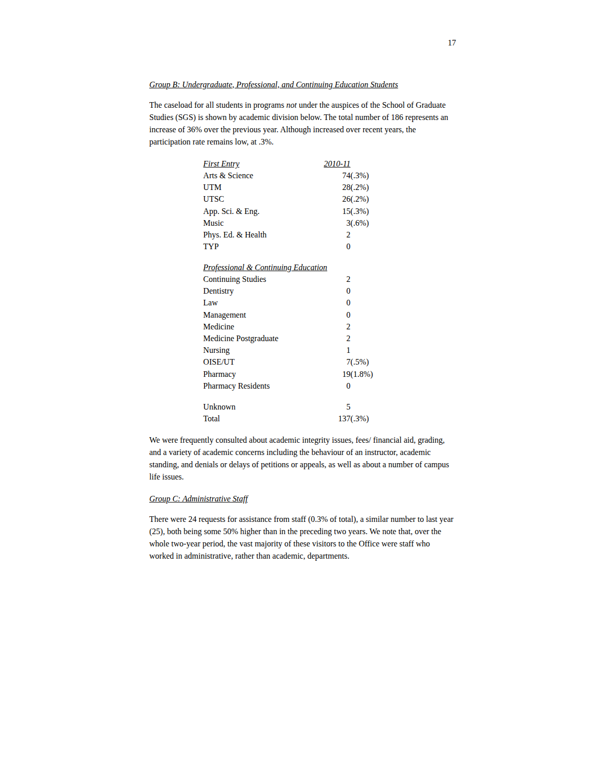17
Group B: Undergraduate, Professional, and Continuing Education Students
The caseload for all students in programs not under the auspices of the School of Graduate Studies (SGS) is shown by academic division below. The total number of 186 represents an increase of 36% over the previous year. Although increased over recent years, the participation rate remains low, at .3%.
| First Entry | 2010-11 | |
| Arts & Science | 74 | (.3%) |
| UTM | 28 | (.2%) |
| UTSC | 26 | (.2%) |
| App. Sci. & Eng. | 15 | (.3%) |
| Music | 3 | (.6%) |
| Phys. Ed. & Health | 2 | |
| TYP | 0 | |
| Professional & Continuing Education |
| Continuing Studies | 2 | |
| Dentistry | 0 | |
| Law | 0 | |
| Management | 0 | |
| Medicine | 2 | |
| Medicine Postgraduate | 2 | |
| Nursing | 1 | |
| OISE/UT | 7 | (.5%) |
| Pharmacy | 19 | (1.8%) |
| Pharmacy Residents | 0 | |
| Unknown | 5 | |
| Total | 137 | (.3%) |
We were frequently consulted about academic integrity issues, fees/ financial aid, grading, and a variety of academic concerns including the behaviour of an instructor, academic standing, and denials or delays of petitions or appeals, as well as about a number of campus life issues.
Group C: Administrative Staff
There were 24 requests for assistance from staff (0.3% of total), a similar number to last year (25), both being some 50% higher than in the preceding two years. We note that, over the whole two-year period, the vast majority of these visitors to the Office were staff who worked in administrative, rather than academic, departments.